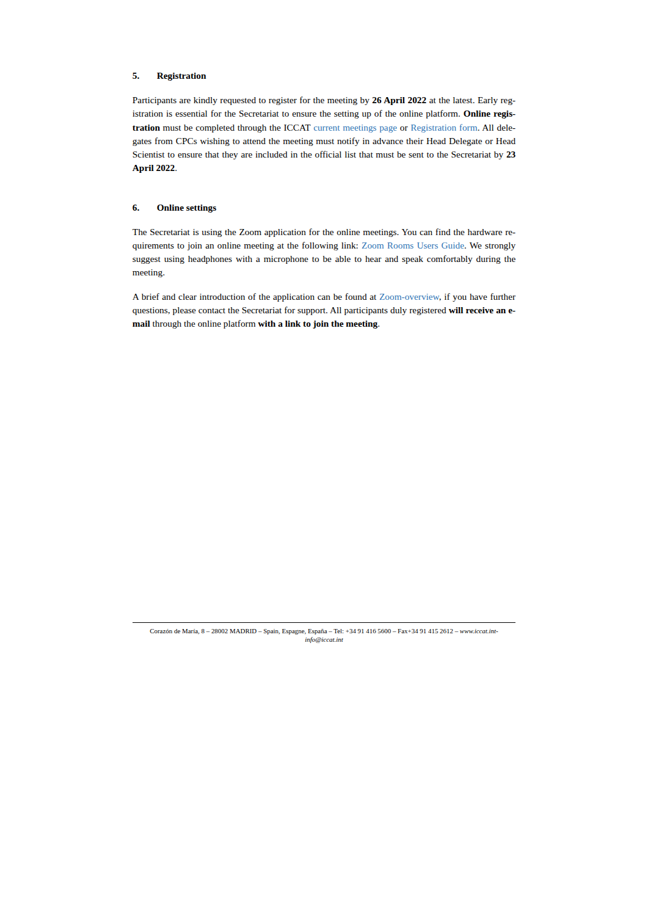5. Registration
Participants are kindly requested to register for the meeting by 26 April 2022 at the latest. Early registration is essential for the Secretariat to ensure the setting up of the online platform. Online registration must be completed through the ICCAT current meetings page or Registration form. All delegates from CPCs wishing to attend the meeting must notify in advance their Head Delegate or Head Scientist to ensure that they are included in the official list that must be sent to the Secretariat by 23 April 2022.
6. Online settings
The Secretariat is using the Zoom application for the online meetings. You can find the hardware requirements to join an online meeting at the following link: Zoom Rooms Users Guide. We strongly suggest using headphones with a microphone to be able to hear and speak comfortably during the meeting.
A brief and clear introduction of the application can be found at Zoom-overview, if you have further questions, please contact the Secretariat for support. All participants duly registered will receive an e-mail through the online platform with a link to join the meeting.
Corazón de María, 8 – 28002 MADRID – Spain, Espagne, España – Tel: +34 91 416 5600 – Fax+34 91 415 2612 – www.iccat.int- info@iccat.int